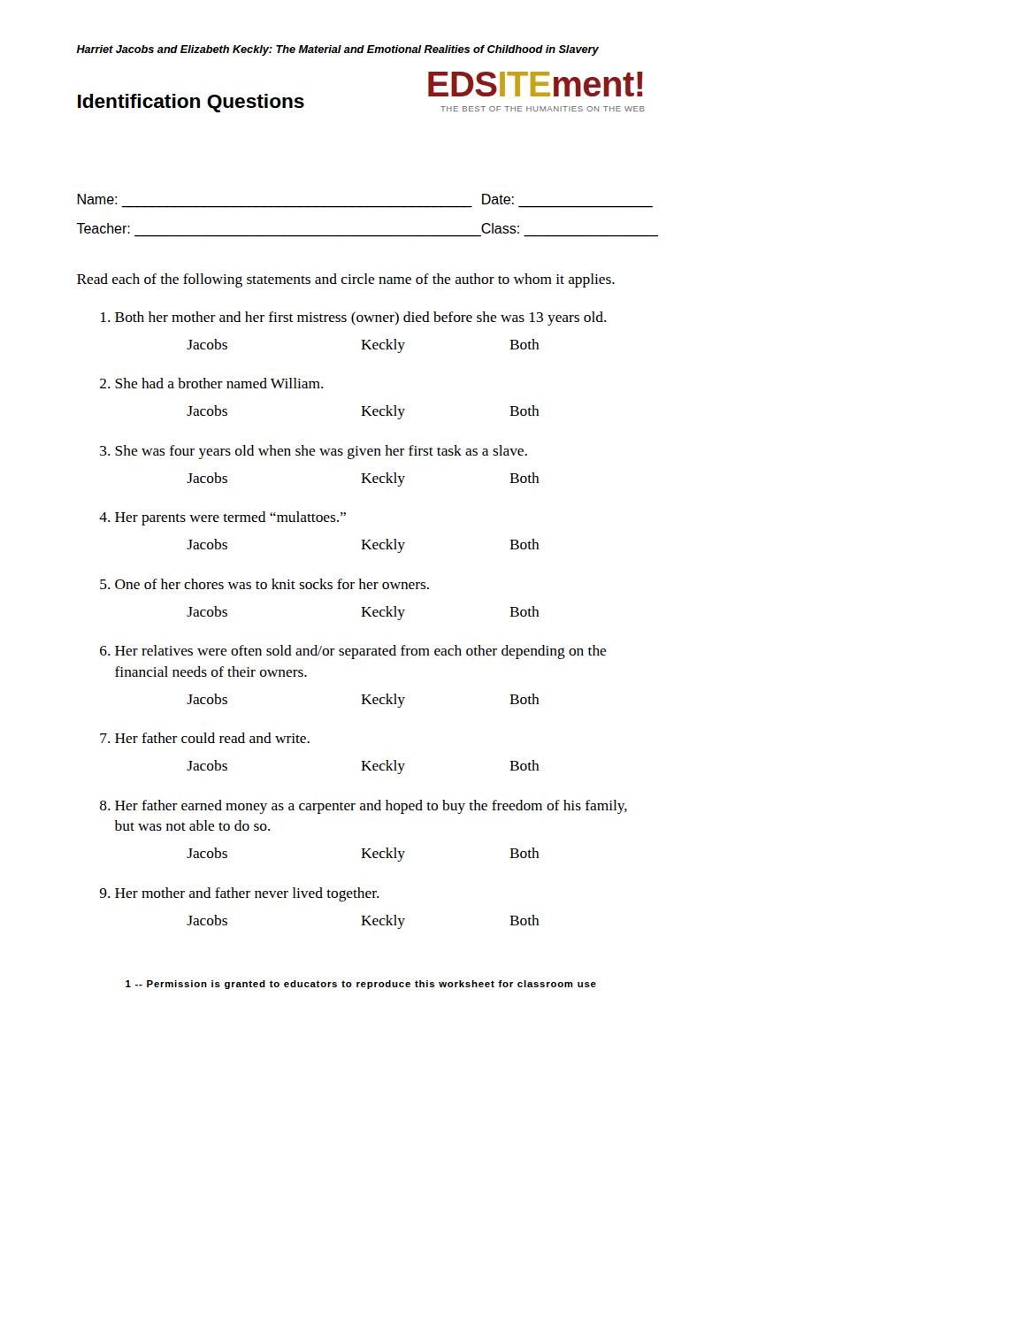Harriet Jacobs and Elizabeth Keckly: The Material and Emotional Realities of Childhood in Slavery
EDS ITE ment!
THE BEST OF THE HUMANITIES ON THE WEB
Identification Questions
| Name: _______________________________________________ | Date: _________________ |
| Teacher: ____________________________________________ | Class: _________________ |
Read each of the following statements and circle name of the author to whom it applies.
Both her mother and her first mistress (owner) died before she was 13 years old.
Jacobs Keckly Both
She had a brother named William.
Jacobs Keckly Both
She was four years old when she was given her first task as a slave.
Jacobs Keckly Both
Her parents were termed “mulattoes.”
Jacobs Keckly Both
One of her chores was to knit socks for her owners.
Jacobs Keckly Both
Her relatives were often sold and/or separated from each other depending on the financial needs of their owners.
Jacobs Keckly Both
Her father could read and write.
Jacobs Keckly Both
Her father earned money as a carpenter and hoped to buy the freedom of his family, but was not able to do so.
Jacobs Keckly Both
Her mother and father never lived together.
Jacobs Keckly Both
1 -- Permission is granted to educators to reproduce this worksheet for classroom use